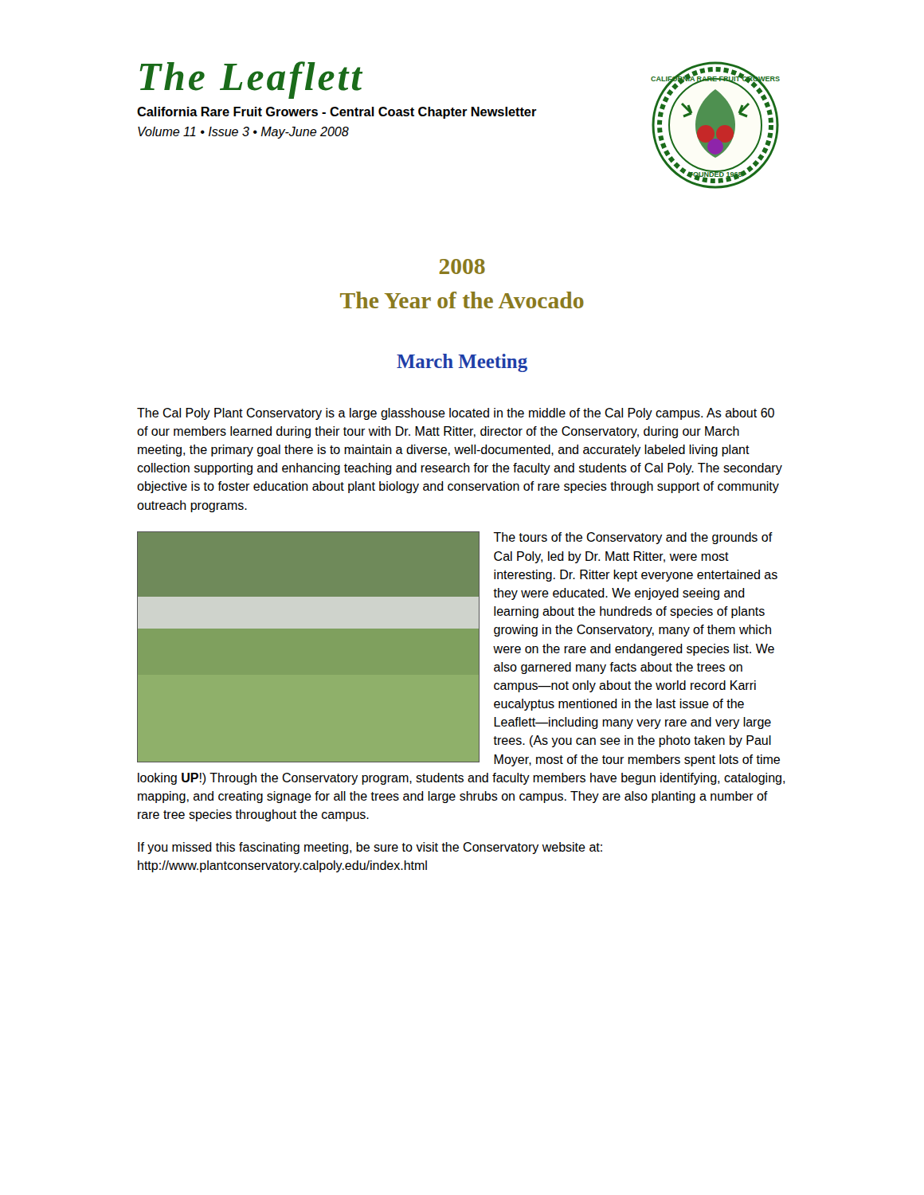The Leaflett
California Rare Fruit Growers - Central Coast Chapter Newsletter
Volume 11 • Issue 3 • May-June 2008
California Rare Fruit Growers, Founded 1968 — circular emblem CALIFORNIA RARE FRUIT GROWERS FOUNDED 1968
2008The Year of the Avocado
March Meeting
The Cal Poly Plant Conservatory is a large glasshouse located in the middle of the Cal Poly campus. As about 60 of our members learned during their tour with Dr. Matt Ritter, director of the Conservatory, during our March meeting, the primary goal there is to maintain a diverse, well-documented, and accurately labeled living plant collection supporting and enhancing teaching and research for the faculty and students of Cal Poly. The secondary objective is to foster education about plant biology and conservation of rare species through support of community outreach programs.
The tours of the Conservatory and the grounds of Cal Poly, led by Dr. Matt Ritter, were most interesting. Dr. Ritter kept everyone entertained as they were educated. We enjoyed seeing and learning about the hundreds of species of plants growing in the Conservatory, many of them which were on the rare and endangered species list. We also garnered many facts about the trees on campus—not only about the world record Karri eucalyptus mentioned in the last issue of the Leaflett—including many very rare and very large trees. (As you can see in the photo taken by Paul Moyer, most of the tour members spent lots of time looking UP!) Through the Conservatory program, students and faculty members have begun identifying, cataloging, mapping, and creating signage for all the trees and large shrubs on campus. They are also planting a number of rare tree species throughout the campus.
If you missed this fascinating meeting, be sure to visit the Conservatory website at:
http://www.plantconservatory.calpoly.edu/index.html